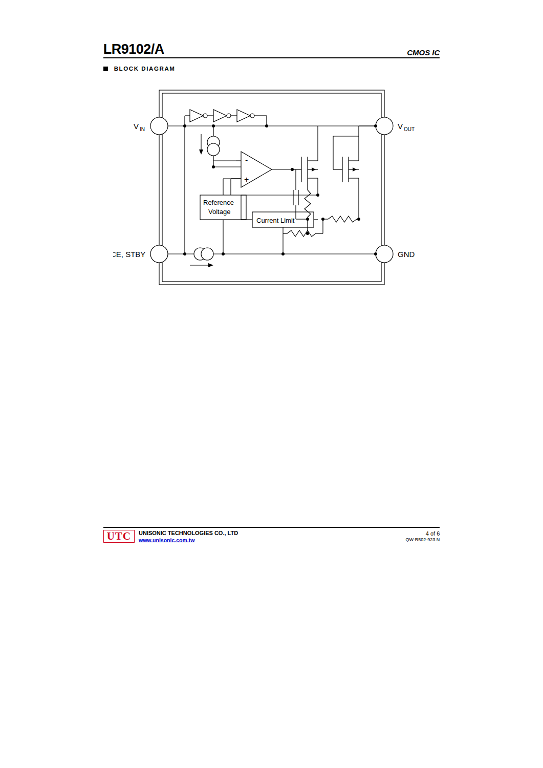LR9102/A
CMOS IC
BLOCK DIAGRAM
V IN V OUT CE, STBY GND - + Reference Voltage Current Limit
UTC
UNISONIC TECHNOLOGIES CO., LTD
www.unisonic.com.tw
4 of 6
QW-R502-923.N